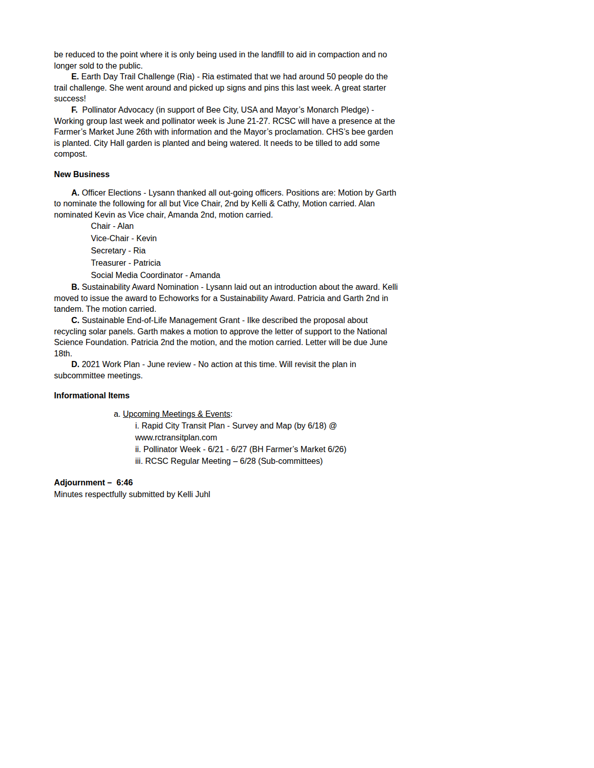be reduced to the point where it is only being used in the landfill to aid in compaction and no longer sold to the public.
E. Earth Day Trail Challenge (Ria) - Ria estimated that we had around 50 people do the trail challenge. She went around and picked up signs and pins this last week. A great starter success!
F. Pollinator Advocacy (in support of Bee City, USA and Mayor’s Monarch Pledge) - Working group last week and pollinator week is June 21-27. RCSC will have a presence at the Farmer’s Market June 26th with information and the Mayor’s proclamation. CHS’s bee garden is planted. City Hall garden is planted and being watered. It needs to be tilled to add some compost.
New Business
A. Officer Elections - Lysann thanked all out-going officers. Positions are: Motion by Garth to nominate the following for all but Vice Chair, 2nd by Kelli & Cathy, Motion carried. Alan nominated Kevin as Vice chair, Amanda 2nd, motion carried.
Chair - Alan
Vice-Chair - Kevin
Secretary - Ria
Treasurer - Patricia
Social Media Coordinator - Amanda
B. Sustainability Award Nomination - Lysann laid out an introduction about the award. Kelli moved to issue the award to Echoworks for a Sustainability Award. Patricia and Garth 2nd in tandem. The motion carried.
C. Sustainable End-of-Life Management Grant - Ilke described the proposal about recycling solar panels. Garth makes a motion to approve the letter of support to the National Science Foundation. Patricia 2nd the motion, and the motion carried. Letter will be due June 18th.
D. 2021 Work Plan - June review - No action at this time. Will revisit the plan in subcommittee meetings.
Informational Items
Upcoming Meetings & Events:
i. Rapid City Transit Plan - Survey and Map (by 6/18) @ www.rctransitplan.com
ii. Pollinator Week - 6/21 - 6/27 (BH Farmer’s Market 6/26)
iii. RCSC Regular Meeting – 6/28 (Sub-committees)
Adjournment – 6:46
Minutes respectfully submitted by Kelli Juhl